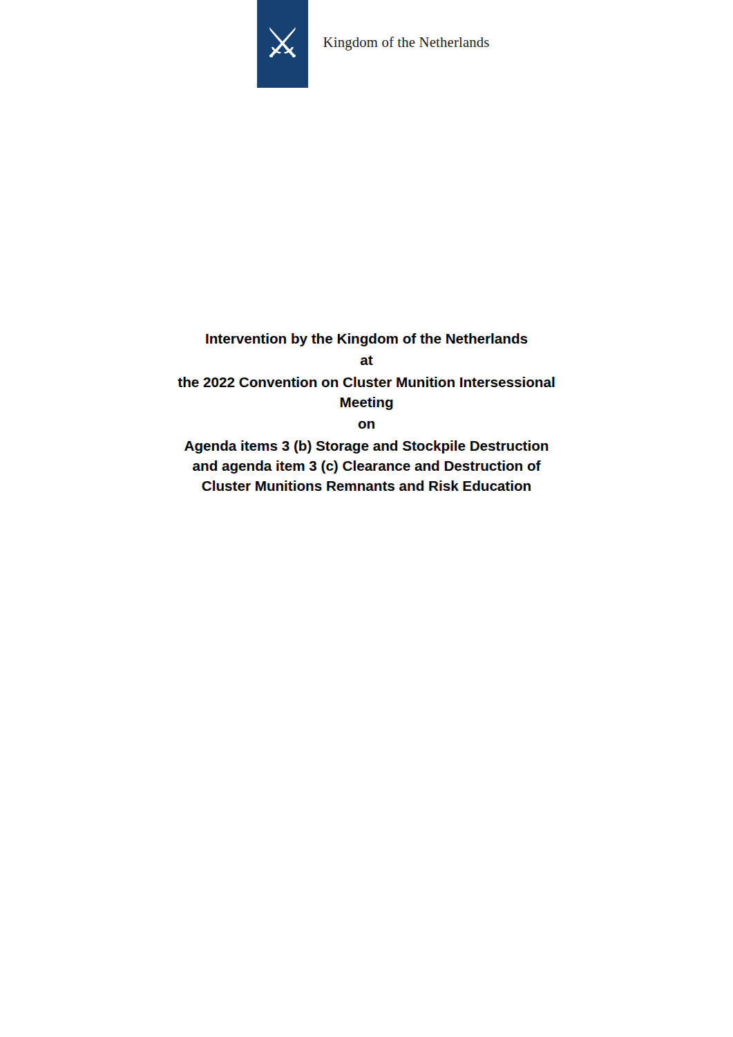⚔
Kingdom of the Netherlands
Intervention by the Kingdom of the Netherlands
at
the 2022 Convention on Cluster Munition Intersessional Meeting
on
Agenda items 3 (b) Storage and Stockpile Destruction and agenda item 3 (c) Clearance and Destruction of Cluster Munitions Remnants and Risk Education